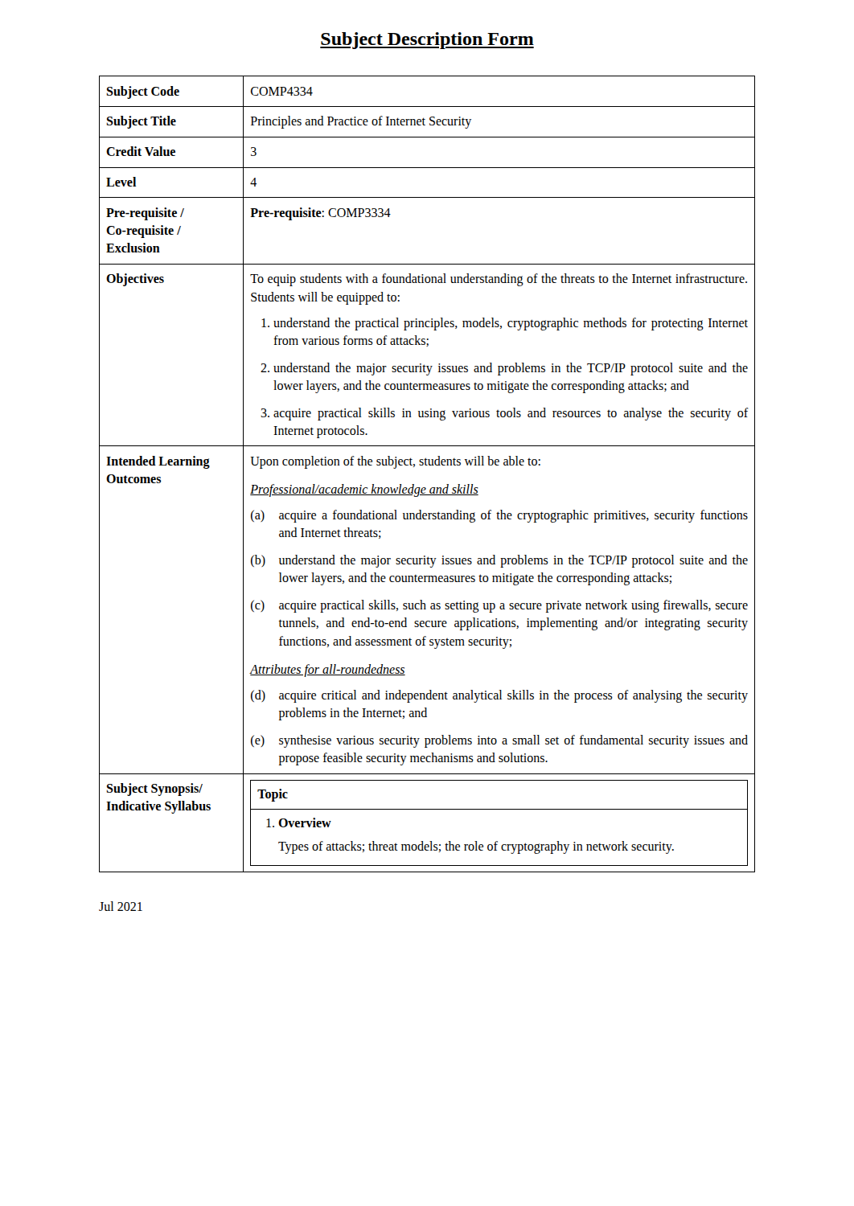Subject Description Form
| Subject Code | COMP4334 |
| Subject Title | Principles and Practice of Internet Security |
| Credit Value | 3 |
| Level | 4 |
| Pre-requisite / Co-requisite / Exclusion | Pre-requisite : COMP3334 |
| Objectives | To equip students with a foundational understanding of the threats to the Internet infrastructure. Students will be equipped to: understand the practical principles, models, cryptographic methods for protecting Internet from various forms of attacks; understand the major security issues and problems in the TCP/IP protocol suite and the lower layers, and the countermeasures to mitigate the corresponding attacks; and acquire practical skills in using various tools and resources to analyse the security of Internet protocols. |
| Intended Learning Outcomes | Upon completion of the subject, students will be able to: Professional/academic knowledge and skills (a) acquire a foundational understanding of the cryptographic primitives, security functions and Internet threats; (b) understand the major security issues and problems in the TCP/IP protocol suite and the lower layers, and the countermeasures to mitigate the corresponding attacks; (c) acquire practical skills, such as setting up a secure private network using firewalls, secure tunnels, and end-to-end secure applications, implementing and/or integrating security functions, and assessment of system security; Attributes for all-roundedness (d) acquire critical and independent analytical skills in the process of analysing the security problems in the Internet; and (e) synthesise various security problems into a small set of fundamental security issues and propose feasible security mechanisms and solutions. |
| Subject Synopsis/ Indicative Syllabus | / Topic / / --- / / Overview Types of attacks; threat models; the role of cryptography in network security. / |
Jul 2021